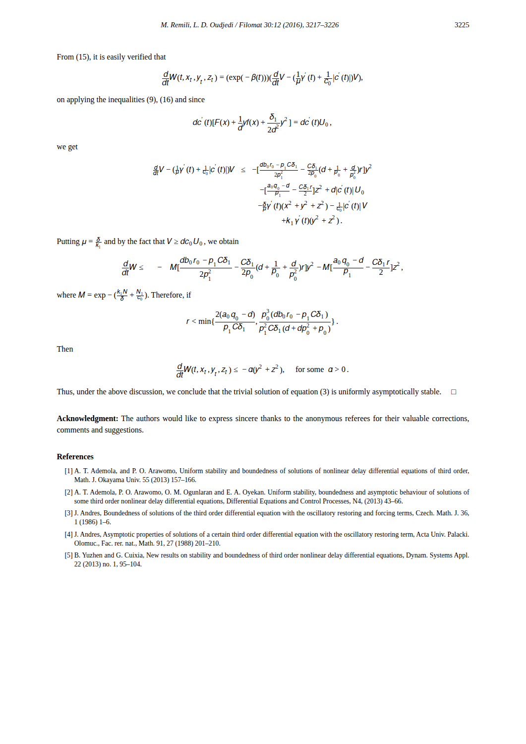M. Remili, L. D. Oudjedi / Filomat 30:12 (2016), 3217–3226 3225
From (15), it is easily verified that
ddt W(t,xt,yt,zt) = (exp(−β(t))) ( ddt V − ( 1μ γ′(t) + 1c0 |c′(t)| ) V ) ,
on applying the inequalities (9), (16) and since
dc′(t) [ F(x) + 1d yf(x) + δ12d2 y2 ] = dc′(t) U0 ,
we get
ddt V − ( 1μ γ′(t) + 1c0 |c′(t)| ) V ≤ − [ db0r0−p1Cδ1 2p12 − Cδ1 2p0 (d+ 1p0 + dp02 )r ] y2 − [ a0q0−d p1 − Cδ1r 2 ] z2 + d |c′(t)| U0 − δμ γ′(t) (x2+y2+z2) − 1c0 |c′(t)| V + k1 γ′(t) (y2+z2) .
Putting μ=δk1 and by the fact that V≥dc0U0 , we obtain
ddt W ≤ − M [ db0r0−p1Cδ1 2p12 − Cδ1 2p0 (d+ 1p0 + dp02 )r ] y2 − M [ a0q0−d p1 − Cδ1r 2 ] z2 ,
where M=exp − ( k1Nδ + N1c0 ) . Therefore, if
r<min { 2(a0q0−d) p1Cδ1 , p03(db0r0−p1Cδ1) p12Cδ1(d+dp02+p0) } .
Then
ddt W(t,xt,yt,zt) ≤ −α (y2+z2) , for some α>0.
Thus, under the above discussion, we conclude that the trivial solution of equation (3) is uniformly asymptotically stable.  □
Acknowledgment: The authors would like to express sincere thanks to the anonymous referees for their valuable corrections, comments and suggestions.
References
[1] A. T. Ademola, and P. O. Arawomo, Uniform stability and boundedness of solutions of nonlinear delay differential equations of third order, Math. J. Okayama Univ. 55 (2013) 157–166.
[2] A. T. Ademola, P. O. Arawomo, O. M. Ogunlaran and E. A. Oyekan. Uniform stability, boundedness and asymptotic behaviour of solutions of some third order nonlinear delay differential equations, Differential Equations and Control Processes, N4, (2013) 43–66.
[3] J. Andres, Boundedness of solutions of the third order differential equation with the oscillatory restoring and forcing terms, Czech. Math. J. 36, 1 (1986) 1–6.
[4] J. Andres, Asymptotic properties of solutions of a certain third order differential equation with the oscillatory restoring term, Acta Univ. Palacki. Olomuc., Fac. rer. nat., Math. 91, 27 (1988) 201–210.
[5] B. Yuzhen and G. Cuixia, New results on stability and boundedness of third order nonlinear delay differential equations, Dynam. Systems Appl. 22 (2013) no. 1, 95–104.